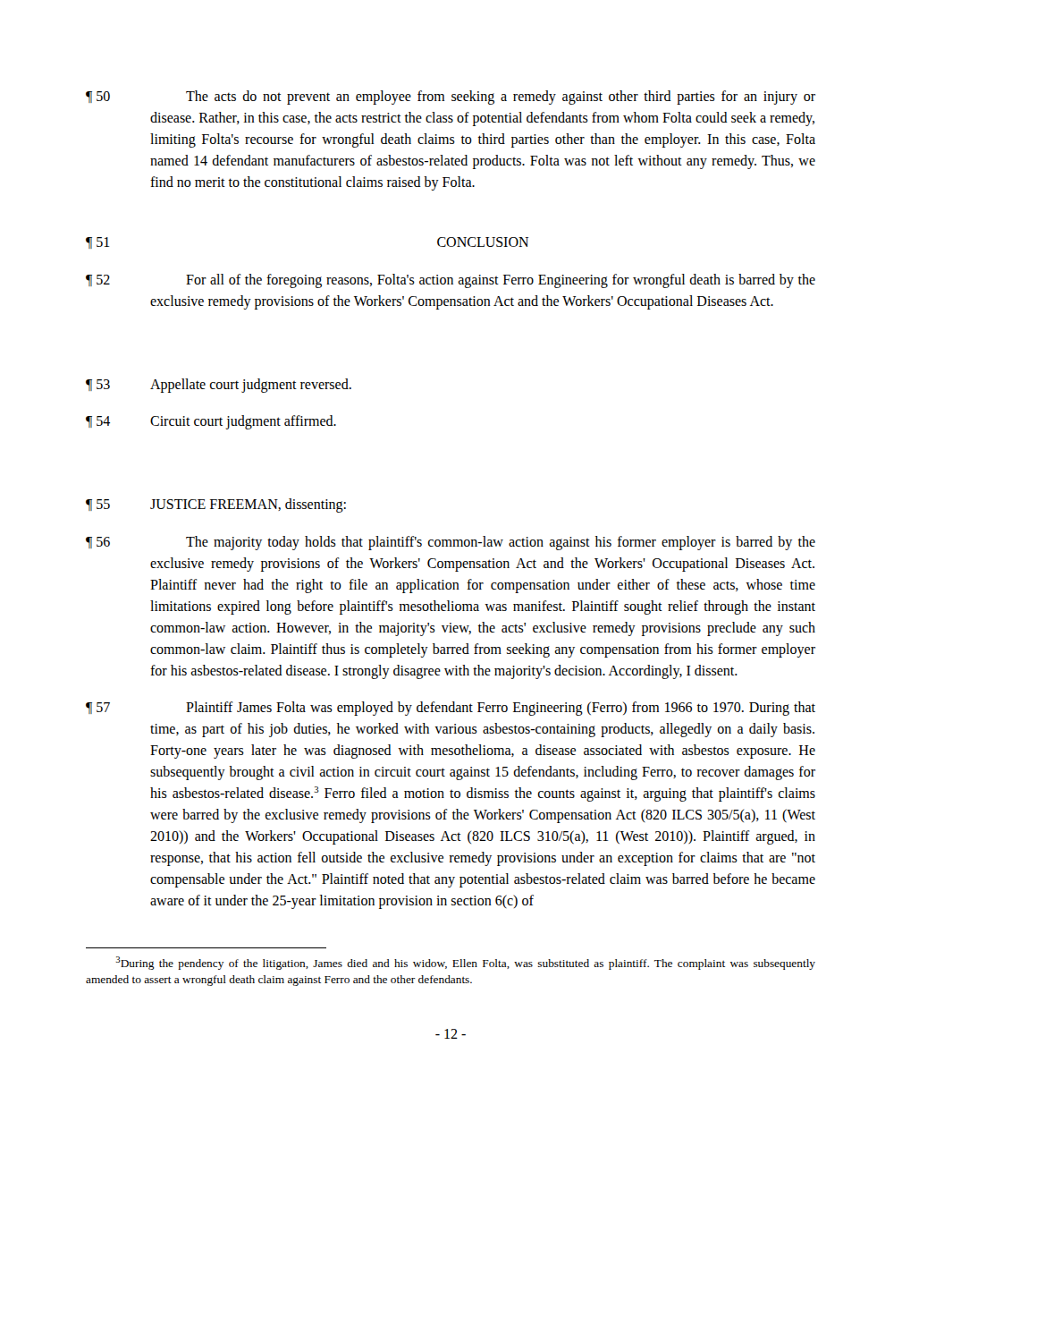¶ 50
The acts do not prevent an employee from seeking a remedy against other third parties for an injury or disease. Rather, in this case, the acts restrict the class of potential defendants from whom Folta could seek a remedy, limiting Folta's recourse for wrongful death claims to third parties other than the employer. In this case, Folta named 14 defendant manufacturers of asbestos-related products. Folta was not left without any remedy. Thus, we find no merit to the constitutional claims raised by Folta.
¶ 51
CONCLUSION
¶ 52
For all of the foregoing reasons, Folta's action against Ferro Engineering for wrongful death is barred by the exclusive remedy provisions of the Workers' Compensation Act and the Workers' Occupational Diseases Act.
¶ 53
Appellate court judgment reversed.
¶ 54
Circuit court judgment affirmed.
¶ 55
JUSTICE FREEMAN, dissenting:
¶ 56
The majority today holds that plaintiff's common-law action against his former employer is barred by the exclusive remedy provisions of the Workers' Compensation Act and the Workers' Occupational Diseases Act. Plaintiff never had the right to file an application for compensation under either of these acts, whose time limitations expired long before plaintiff's mesothelioma was manifest. Plaintiff sought relief through the instant common-law action. However, in the majority's view, the acts' exclusive remedy provisions preclude any such common-law claim. Plaintiff thus is completely barred from seeking any compensation from his former employer for his asbestos-related disease. I strongly disagree with the majority's decision. Accordingly, I dissent.
¶ 57
Plaintiff James Folta was employed by defendant Ferro Engineering (Ferro) from 1966 to 1970. During that time, as part of his job duties, he worked with various asbestos-containing products, allegedly on a daily basis. Forty-one years later he was diagnosed with mesothelioma, a disease associated with asbestos exposure. He subsequently brought a civil action in circuit court against 15 defendants, including Ferro, to recover damages for his asbestos-related disease.3 Ferro filed a motion to dismiss the counts against it, arguing that plaintiff's claims were barred by the exclusive remedy provisions of the Workers' Compensation Act (820 ILCS 305/5(a), 11 (West 2010)) and the Workers' Occupational Diseases Act (820 ILCS 310/5(a), 11 (West 2010)). Plaintiff argued, in response, that his action fell outside the exclusive remedy provisions under an exception for claims that are "not compensable under the Act." Plaintiff noted that any potential asbestos-related claim was barred before he became aware of it under the 25-year limitation provision in section 6(c) of
3During the pendency of the litigation, James died and his widow, Ellen Folta, was substituted as plaintiff. The complaint was subsequently amended to assert a wrongful death claim against Ferro and the other defendants.
- 12 -